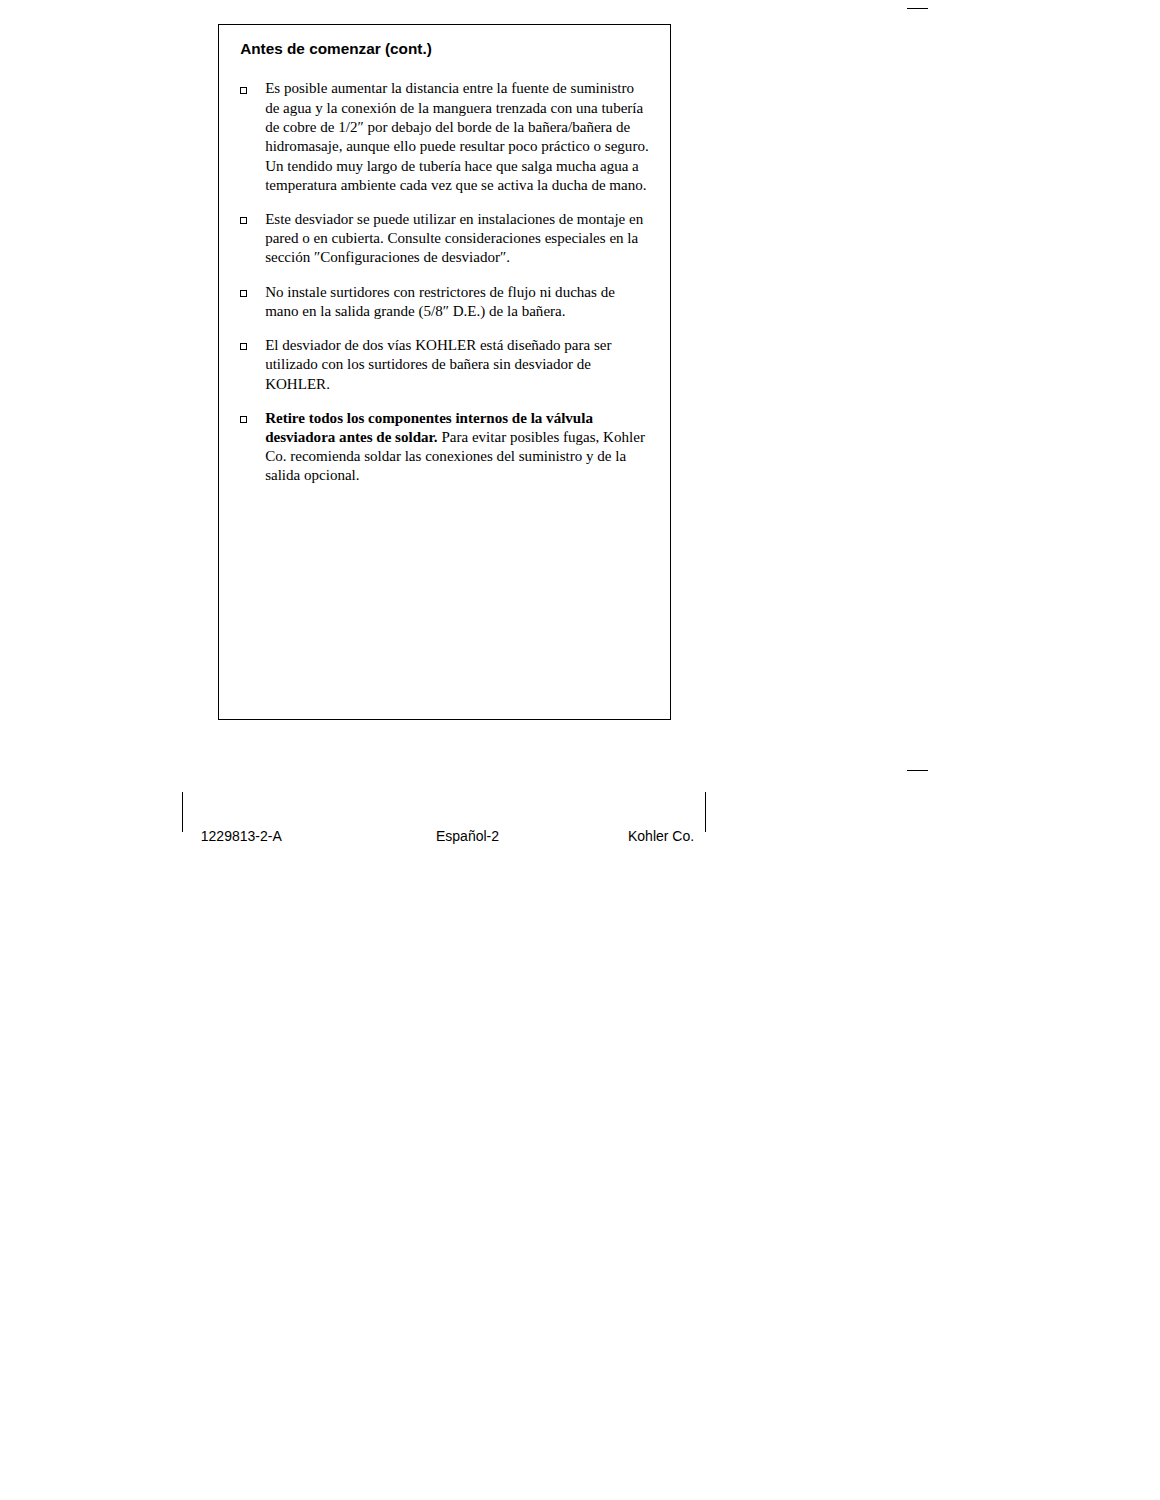Antes de comenzar (cont.)
Es posible aumentar la distancia entre la fuente de suministro de agua y la conexión de la manguera trenzada con una tubería de cobre de 1/2″ por debajo del borde de la bañera/bañera de hidromasaje, aunque ello puede resultar poco práctico o seguro. Un tendido muy largo de tubería hace que salga mucha agua a temperatura ambiente cada vez que se activa la ducha de mano.
Este desviador se puede utilizar en instalaciones de montaje en pared o en cubierta. Consulte consideraciones especiales en la sección ″Configuraciones de desviador″.
No instale surtidores con restrictores de flujo ni duchas de mano en la salida grande (5/8″ D.E.) de la bañera.
El desviador de dos vías KOHLER está diseñado para ser utilizado con los surtidores de bañera sin desviador de KOHLER.
Retire todos los componentes internos de la válvula desviadora antes de soldar. Para evitar posibles fugas, Kohler Co. recomienda soldar las conexiones del suministro y de la salida opcional.
1229813-2-A Español-2 Kohler Co.